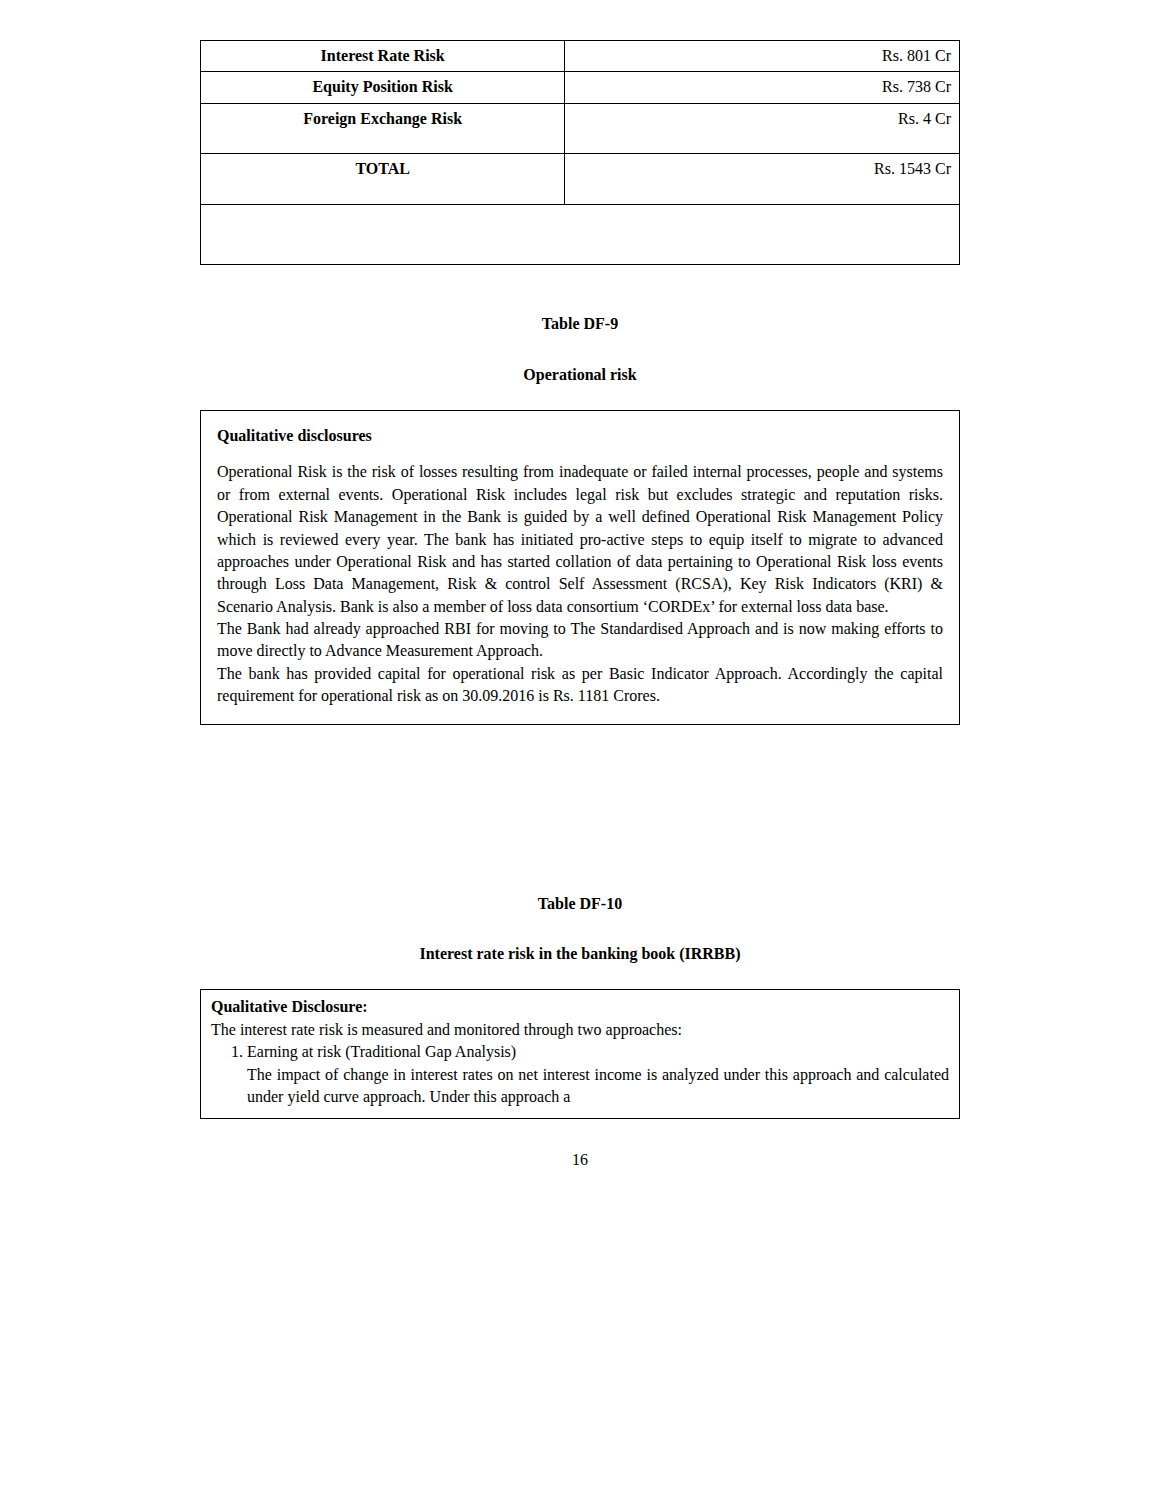| Interest Rate Risk | Rs. 801 Cr |
| Equity Position Risk | Rs. 738 Cr |
| Foreign Exchange Risk | Rs. 4 Cr |
| TOTAL | Rs. 1543 Cr |
Table DF-9
Operational risk
Qualitative disclosures
Operational Risk is the risk of losses resulting from inadequate or failed internal processes, people and systems or from external events. Operational Risk includes legal risk but excludes strategic and reputation risks. Operational Risk Management in the Bank is guided by a well defined Operational Risk Management Policy which is reviewed every year. The bank has initiated pro-active steps to equip itself to migrate to advanced approaches under Operational Risk and has started collation of data pertaining to Operational Risk loss events through Loss Data Management, Risk & control Self Assessment (RCSA), Key Risk Indicators (KRI) & Scenario Analysis. Bank is also a member of loss data consortium ‘CORDEx’ for external loss data base.
The Bank had already approached RBI for moving to The Standardised Approach and is now making efforts to move directly to Advance Measurement Approach.
The bank has provided capital for operational risk as per Basic Indicator Approach. Accordingly the capital requirement for operational risk as on 30.09.2016 is Rs. 1181 Crores.
Table DF-10
Interest rate risk in the banking book (IRRBB)
Qualitative Disclosure:
The interest rate risk is measured and monitored through two approaches:
Earning at risk (Traditional Gap Analysis)
The impact of change in interest rates on net interest income is analyzed under this approach and calculated under yield curve approach. Under this approach a
16